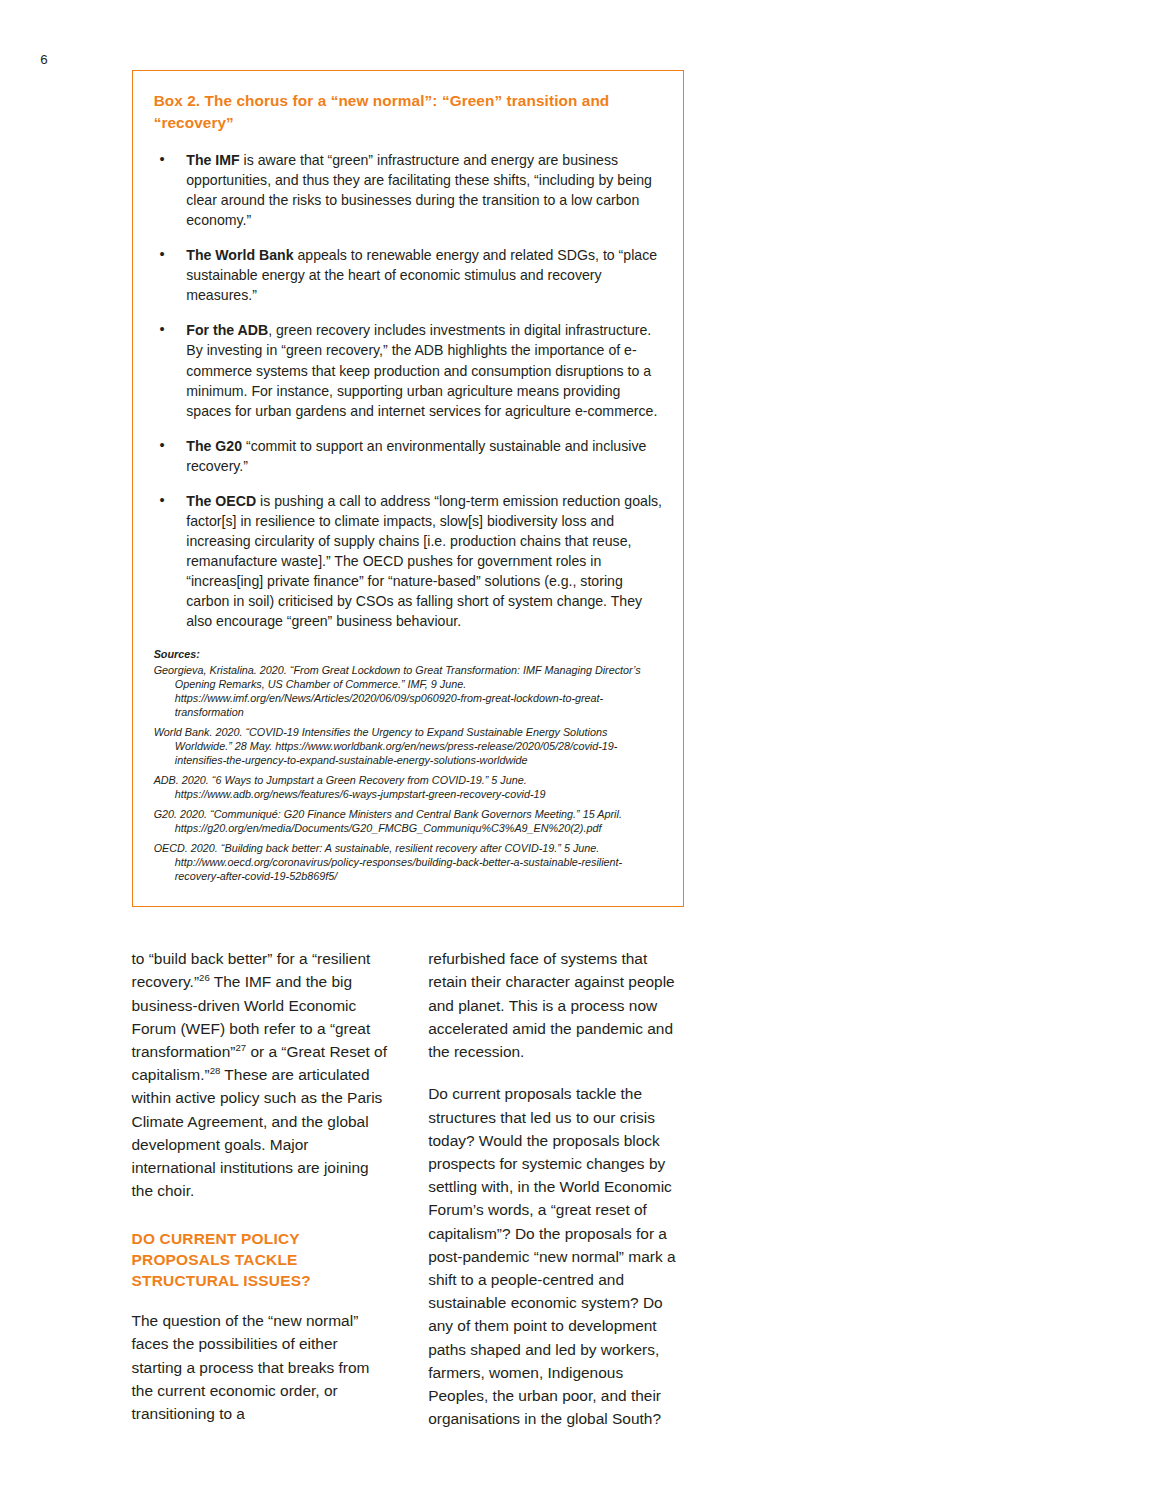6
Box 2. The chorus for a “new normal”: “Green” transition and “recovery”
The IMF is aware that “green” infrastructure and energy are business opportunities, and thus they are facilitating these shifts, “including by being clear around the risks to businesses during the transition to a low carbon economy.”
The World Bank appeals to renewable energy and related SDGs, to “place sustainable energy at the heart of economic stimulus and recovery measures.”
For the ADB, green recovery includes investments in digital infrastructure. By investing in “green recovery,” the ADB highlights the importance of e-commerce systems that keep production and consumption disruptions to a minimum. For instance, supporting urban agriculture means providing spaces for urban gardens and internet services for agriculture e-commerce.
The G20 “commit to support an environmentally sustainable and inclusive recovery.”
The OECD is pushing a call to address “long-term emission reduction goals, factor[s] in resilience to climate impacts, slow[s] biodiversity loss and increasing circularity of supply chains [i.e. production chains that reuse, remanufacture waste].” The OECD pushes for government roles in “increas[ing] private finance” for “nature-based” solutions (e.g., storing carbon in soil) criticised by CSOs as falling short of system change. They also encourage “green” business behaviour.
Sources:
Georgieva, Kristalina. 2020. “From Great Lockdown to Great Transformation: IMF Managing Director’s Opening Remarks, US Chamber of Commerce.” IMF, 9 June. https://www.imf.org/en/News/Articles/2020/06/09/sp060920-from-great-lockdown-to-great-transformation
World Bank. 2020. “COVID-19 Intensifies the Urgency to Expand Sustainable Energy Solutions Worldwide.” 28 May. https://www.worldbank.org/en/news/press-release/2020/05/28/covid-19-intensifies-the-urgency-to-expand-sustainable-energy-solutions-worldwide
ADB. 2020. “6 Ways to Jumpstart a Green Recovery from COVID-19.” 5 June. https://www.adb.org/news/features/6-ways-jumpstart-green-recovery-covid-19
G20. 2020. “Communiqué: G20 Finance Ministers and Central Bank Governors Meeting.” 15 April. https://g20.org/en/media/Documents/G20_FMCBG_Communiqu%C3%A9_EN%20(2).pdf
OECD. 2020. “Building back better: A sustainable, resilient recovery after COVID-19.” 5 June. http://www.oecd.org/coronavirus/policy-responses/building-back-better-a-sustainable-resilient-recovery-after-covid-19-52b869f5/
to “build back better” for a “resilient recovery.”26 The IMF and the big business-driven World Economic Forum (WEF) both refer to a “great transformation”27 or a “Great Reset of capitalism.”28 These are articulated within active policy such as the Paris Climate Agreement, and the global development goals. Major international institutions are joining the choir.
Do current policy proposals tackle structural issues?
The question of the “new normal” faces the possibilities of either starting a process that breaks from the current economic order, or transitioning to a
refurbished face of systems that retain their character against people and planet. This is a process now accelerated amid the pandemic and the recession.
Do current proposals tackle the structures that led us to our crisis today? Would the proposals block prospects for systemic changes by settling with, in the World Economic Forum’s words, a “great reset of capitalism”? Do the proposals for a post-pandemic “new normal” mark a shift to a people-centred and sustainable economic system? Do any of them point to development paths shaped and led by workers, farmers, women, Indigenous Peoples, the urban poor, and their organisations in the global South?